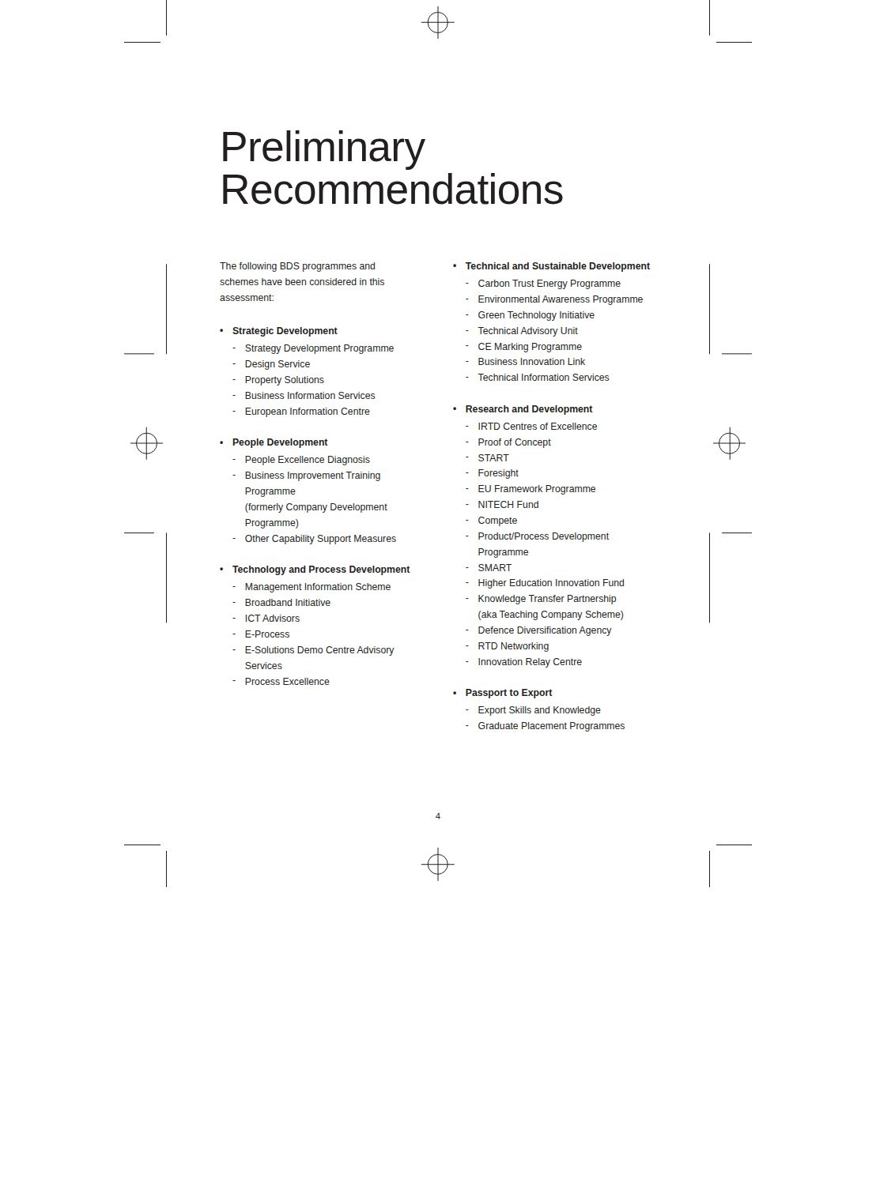Preliminary
Recommendations
The following BDS programmes and schemes have been considered in this assessment:
Strategic Development
Strategy Development Programme
Design Service
Property Solutions
Business Information Services
European Information Centre
People Development
People Excellence Diagnosis
Business Improvement Training Programme(formerly Company Development Programme)
Other Capability Support Measures
Technology and Process Development
Management Information Scheme
Broadband Initiative
ICT Advisors
E-Process
E-Solutions Demo Centre Advisory Services
Process Excellence
Technical and Sustainable Development
Carbon Trust Energy Programme
Environmental Awareness Programme
Green Technology Initiative
Technical Advisory Unit
CE Marking Programme
Business Innovation Link
Technical Information Services
Research and Development
IRTD Centres of Excellence
Proof of Concept
START
Foresight
EU Framework Programme
NITECH Fund
Compete
Product/Process Development Programme
SMART
Higher Education Innovation Fund
Knowledge Transfer Partnership(aka Teaching Company Scheme)
Defence Diversification Agency
RTD Networking
Innovation Relay Centre
Passport to Export
Export Skills and Knowledge
Graduate Placement Programmes
4